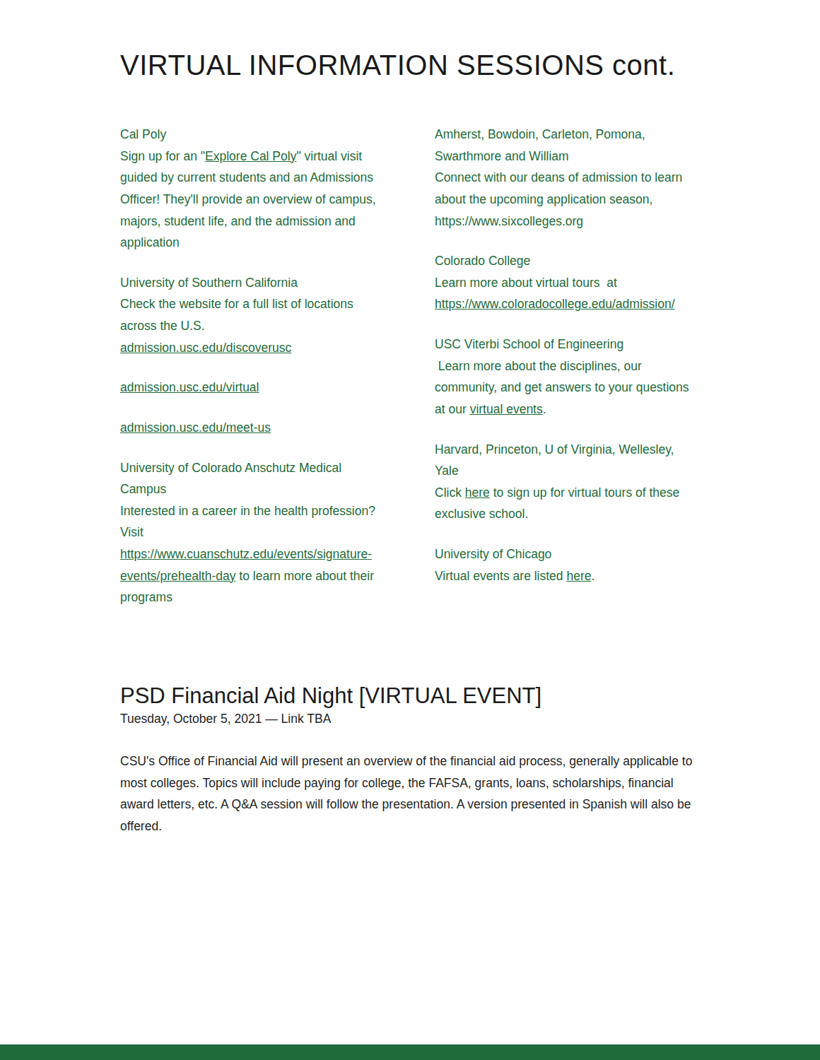VIRTUAL INFORMATION SESSIONS cont.
Cal Poly
Sign up for an "Explore Cal Poly" virtual visit guided by current students and an Admissions Officer! They'll provide an overview of campus, majors, student life, and the admission and application
University of Southern California
Check the website for a full list of locations across the U.S.
admission.usc.edu/discoverusc
admission.usc.edu/virtual
admission.usc.edu/meet-us
University of Colorado Anschutz Medical Campus
Interested in a career in the health profession?
Visit https://www.cuanschutz.edu/events/signature-events/prehealth-day to learn more about their programs
Amherst, Bowdoin, Carleton, Pomona, Swarthmore and William
Connect with our deans of admission to learn about the upcoming application season, https://www.sixcolleges.org
Colorado College
Learn more about virtual tours at https://www.coloradocollege.edu/admission/
USC Viterbi School of Engineering
Learn more about the disciplines, our community, and get answers to your questions at our virtual events.
Harvard, Princeton, U of Virginia, Wellesley, Yale
Click here to sign up for virtual tours of these exclusive school.
University of Chicago
Virtual events are listed here.
PSD Financial Aid Night [VIRTUAL EVENT]
Tuesday, October 5, 2021 — Link TBA
CSU's Office of Financial Aid will present an overview of the financial aid process, generally applicable to most colleges. Topics will include paying for college, the FAFSA, grants, loans, scholarships, financial award letters, etc. A Q&A session will follow the presentation. A version presented in Spanish will also be offered.